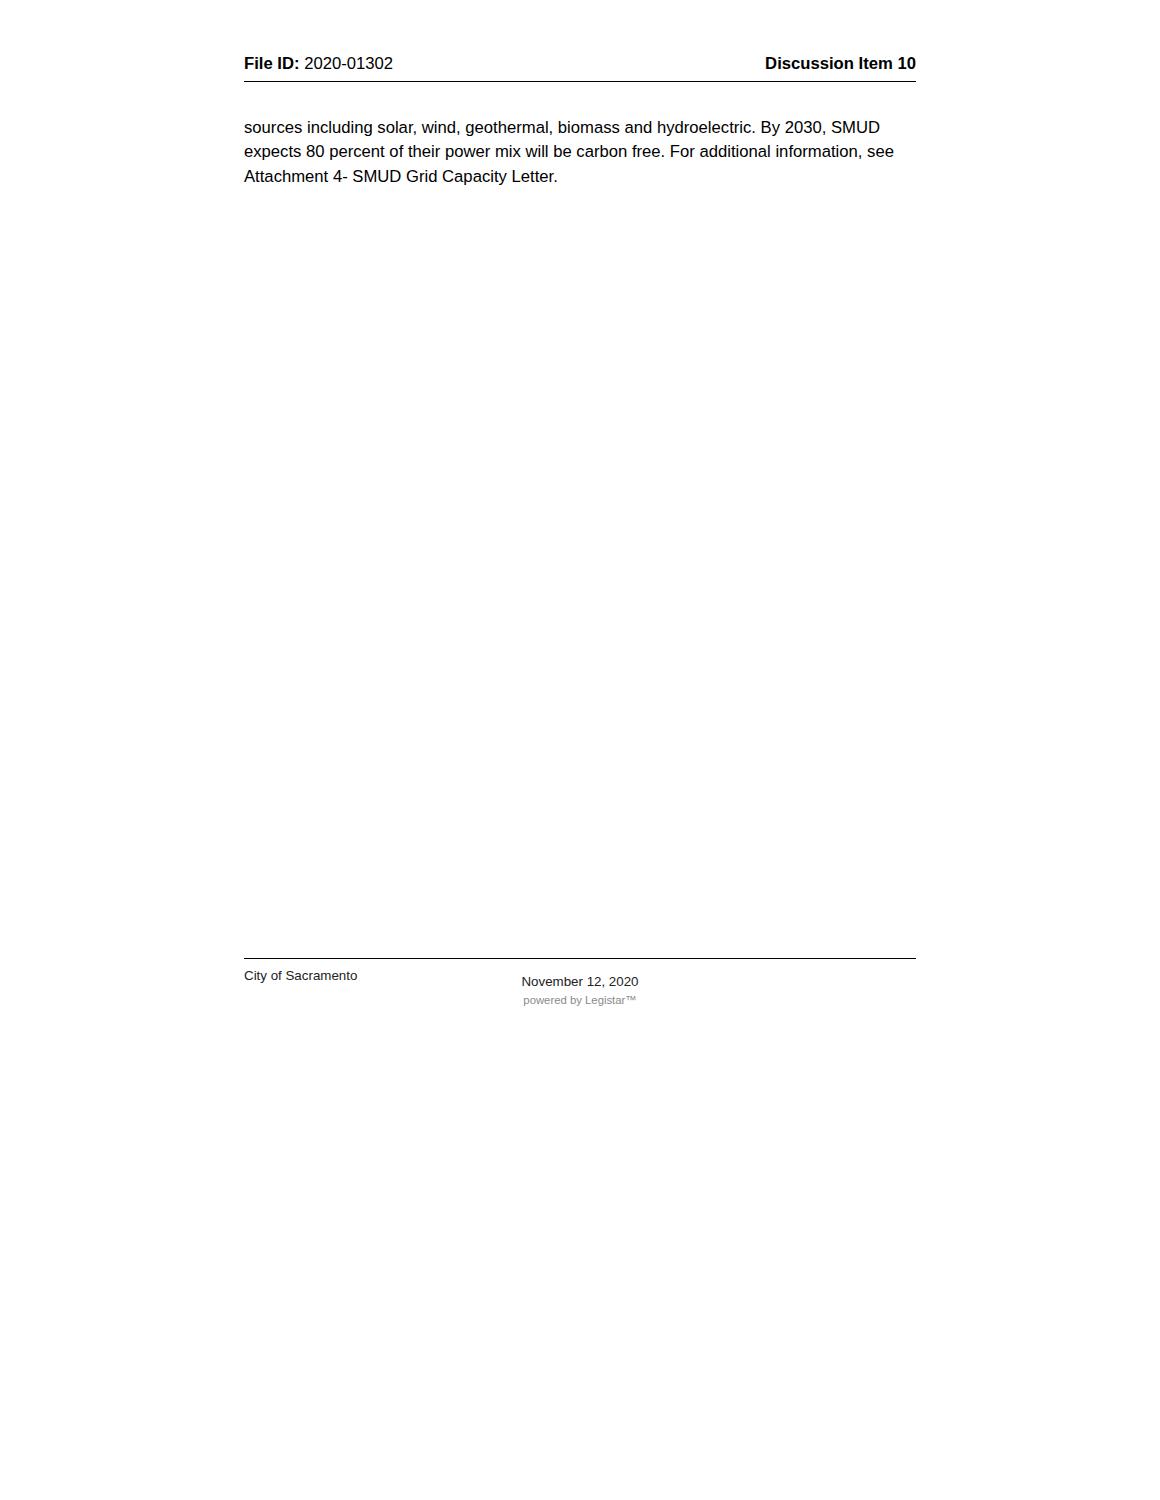File ID: 2020-01302
Discussion Item 10
sources including solar, wind, geothermal, biomass and hydroelectric. By 2030, SMUD expects 80 percent of their power mix will be carbon free. For additional information, see Attachment 4- SMUD Grid Capacity Letter.
City of Sacramento
November 12, 2020
powered by Legistar™